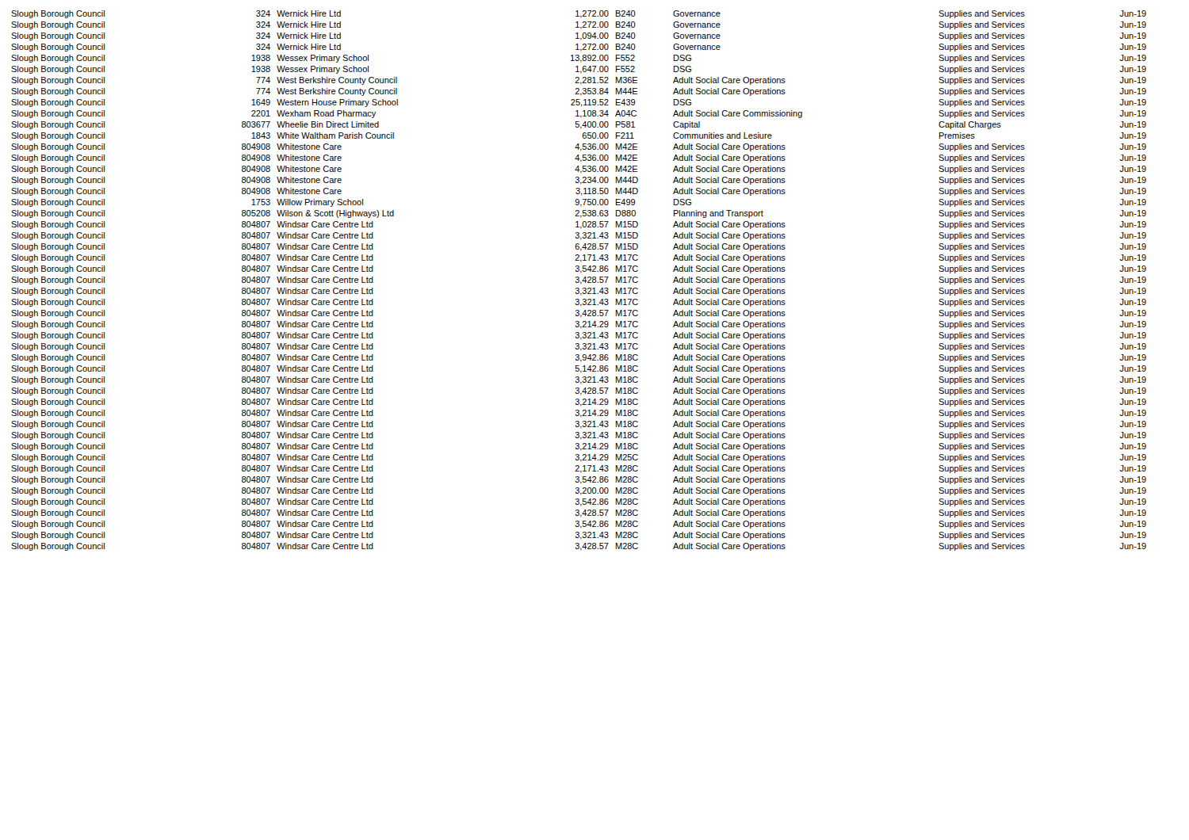| Slough Borough Council | 324 | Wernick Hire Ltd | 1,272.00 | B240 | Governance | Supplies and Services | Jun-19 |
| Slough Borough Council | 324 | Wernick Hire Ltd | 1,272.00 | B240 | Governance | Supplies and Services | Jun-19 |
| Slough Borough Council | 324 | Wernick Hire Ltd | 1,094.00 | B240 | Governance | Supplies and Services | Jun-19 |
| Slough Borough Council | 324 | Wernick Hire Ltd | 1,272.00 | B240 | Governance | Supplies and Services | Jun-19 |
| Slough Borough Council | 1938 | Wessex Primary School | 13,892.00 | F552 | DSG | Supplies and Services | Jun-19 |
| Slough Borough Council | 1938 | Wessex Primary School | 1,647.00 | F552 | DSG | Supplies and Services | Jun-19 |
| Slough Borough Council | 774 | West Berkshire County Council | 2,281.52 | M36E | Adult Social Care Operations | Supplies and Services | Jun-19 |
| Slough Borough Council | 774 | West Berkshire County Council | 2,353.84 | M44E | Adult Social Care Operations | Supplies and Services | Jun-19 |
| Slough Borough Council | 1649 | Western House Primary School | 25,119.52 | E439 | DSG | Supplies and Services | Jun-19 |
| Slough Borough Council | 2201 | Wexham Road Pharmacy | 1,108.34 | A04C | Adult Social Care Commissioning | Supplies and Services | Jun-19 |
| Slough Borough Council | 803677 | Wheelie Bin Direct Limited | 5,400.00 | P581 | Capital | Capital Charges | Jun-19 |
| Slough Borough Council | 1843 | White Waltham Parish Council | 650.00 | F211 | Communities and Lesiure | Premises | Jun-19 |
| Slough Borough Council | 804908 | Whitestone Care | 4,536.00 | M42E | Adult Social Care Operations | Supplies and Services | Jun-19 |
| Slough Borough Council | 804908 | Whitestone Care | 4,536.00 | M42E | Adult Social Care Operations | Supplies and Services | Jun-19 |
| Slough Borough Council | 804908 | Whitestone Care | 4,536.00 | M42E | Adult Social Care Operations | Supplies and Services | Jun-19 |
| Slough Borough Council | 804908 | Whitestone Care | 3,234.00 | M44D | Adult Social Care Operations | Supplies and Services | Jun-19 |
| Slough Borough Council | 804908 | Whitestone Care | 3,118.50 | M44D | Adult Social Care Operations | Supplies and Services | Jun-19 |
| Slough Borough Council | 1753 | Willow Primary School | 9,750.00 | E499 | DSG | Supplies and Services | Jun-19 |
| Slough Borough Council | 805208 | Wilson & Scott (Highways) Ltd | 2,538.63 | D880 | Planning and Transport | Supplies and Services | Jun-19 |
| Slough Borough Council | 804807 | Windsar Care Centre Ltd | 1,028.57 | M15D | Adult Social Care Operations | Supplies and Services | Jun-19 |
| Slough Borough Council | 804807 | Windsar Care Centre Ltd | 3,321.43 | M15D | Adult Social Care Operations | Supplies and Services | Jun-19 |
| Slough Borough Council | 804807 | Windsar Care Centre Ltd | 6,428.57 | M15D | Adult Social Care Operations | Supplies and Services | Jun-19 |
| Slough Borough Council | 804807 | Windsar Care Centre Ltd | 2,171.43 | M17C | Adult Social Care Operations | Supplies and Services | Jun-19 |
| Slough Borough Council | 804807 | Windsar Care Centre Ltd | 3,542.86 | M17C | Adult Social Care Operations | Supplies and Services | Jun-19 |
| Slough Borough Council | 804807 | Windsar Care Centre Ltd | 3,428.57 | M17C | Adult Social Care Operations | Supplies and Services | Jun-19 |
| Slough Borough Council | 804807 | Windsar Care Centre Ltd | 3,321.43 | M17C | Adult Social Care Operations | Supplies and Services | Jun-19 |
| Slough Borough Council | 804807 | Windsar Care Centre Ltd | 3,321.43 | M17C | Adult Social Care Operations | Supplies and Services | Jun-19 |
| Slough Borough Council | 804807 | Windsar Care Centre Ltd | 3,428.57 | M17C | Adult Social Care Operations | Supplies and Services | Jun-19 |
| Slough Borough Council | 804807 | Windsar Care Centre Ltd | 3,214.29 | M17C | Adult Social Care Operations | Supplies and Services | Jun-19 |
| Slough Borough Council | 804807 | Windsar Care Centre Ltd | 3,321.43 | M17C | Adult Social Care Operations | Supplies and Services | Jun-19 |
| Slough Borough Council | 804807 | Windsar Care Centre Ltd | 3,321.43 | M17C | Adult Social Care Operations | Supplies and Services | Jun-19 |
| Slough Borough Council | 804807 | Windsar Care Centre Ltd | 3,942.86 | M18C | Adult Social Care Operations | Supplies and Services | Jun-19 |
| Slough Borough Council | 804807 | Windsar Care Centre Ltd | 5,142.86 | M18C | Adult Social Care Operations | Supplies and Services | Jun-19 |
| Slough Borough Council | 804807 | Windsar Care Centre Ltd | 3,321.43 | M18C | Adult Social Care Operations | Supplies and Services | Jun-19 |
| Slough Borough Council | 804807 | Windsar Care Centre Ltd | 3,428.57 | M18C | Adult Social Care Operations | Supplies and Services | Jun-19 |
| Slough Borough Council | 804807 | Windsar Care Centre Ltd | 3,214.29 | M18C | Adult Social Care Operations | Supplies and Services | Jun-19 |
| Slough Borough Council | 804807 | Windsar Care Centre Ltd | 3,214.29 | M18C | Adult Social Care Operations | Supplies and Services | Jun-19 |
| Slough Borough Council | 804807 | Windsar Care Centre Ltd | 3,321.43 | M18C | Adult Social Care Operations | Supplies and Services | Jun-19 |
| Slough Borough Council | 804807 | Windsar Care Centre Ltd | 3,321.43 | M18C | Adult Social Care Operations | Supplies and Services | Jun-19 |
| Slough Borough Council | 804807 | Windsar Care Centre Ltd | 3,214.29 | M18C | Adult Social Care Operations | Supplies and Services | Jun-19 |
| Slough Borough Council | 804807 | Windsar Care Centre Ltd | 3,214.29 | M25C | Adult Social Care Operations | Supplies and Services | Jun-19 |
| Slough Borough Council | 804807 | Windsar Care Centre Ltd | 2,171.43 | M28C | Adult Social Care Operations | Supplies and Services | Jun-19 |
| Slough Borough Council | 804807 | Windsar Care Centre Ltd | 3,542.86 | M28C | Adult Social Care Operations | Supplies and Services | Jun-19 |
| Slough Borough Council | 804807 | Windsar Care Centre Ltd | 3,200.00 | M28C | Adult Social Care Operations | Supplies and Services | Jun-19 |
| Slough Borough Council | 804807 | Windsar Care Centre Ltd | 3,542.86 | M28C | Adult Social Care Operations | Supplies and Services | Jun-19 |
| Slough Borough Council | 804807 | Windsar Care Centre Ltd | 3,428.57 | M28C | Adult Social Care Operations | Supplies and Services | Jun-19 |
| Slough Borough Council | 804807 | Windsar Care Centre Ltd | 3,542.86 | M28C | Adult Social Care Operations | Supplies and Services | Jun-19 |
| Slough Borough Council | 804807 | Windsar Care Centre Ltd | 3,321.43 | M28C | Adult Social Care Operations | Supplies and Services | Jun-19 |
| Slough Borough Council | 804807 | Windsar Care Centre Ltd | 3,428.57 | M28C | Adult Social Care Operations | Supplies and Services | Jun-19 |